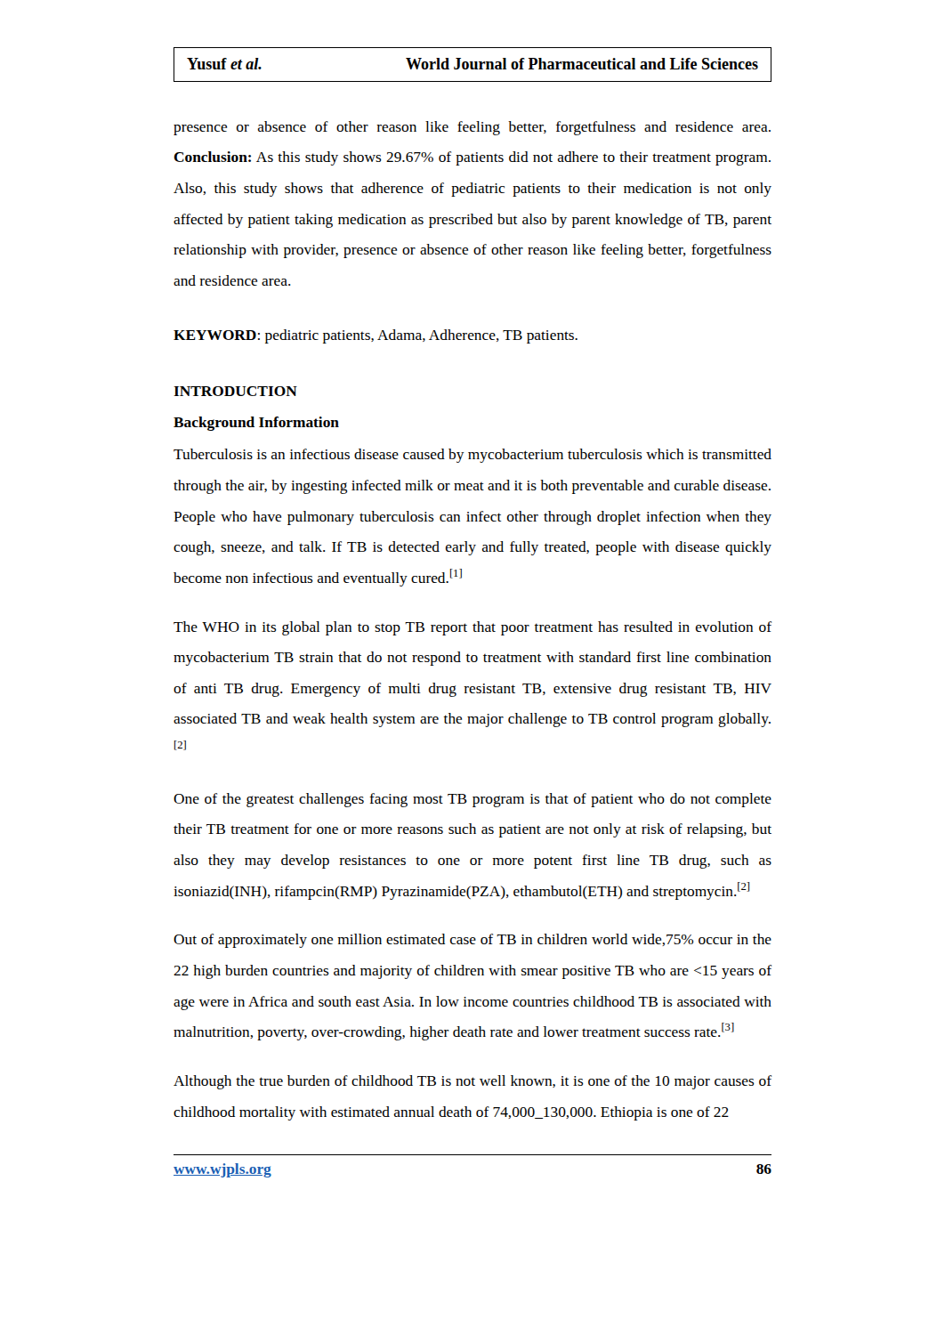Yusuf et al. World Journal of Pharmaceutical and Life Sciences
presence or absence of other reason like feeling better, forgetfulness and residence area. Conclusion: As this study shows 29.67% of patients did not adhere to their treatment program. Also, this study shows that adherence of pediatric patients to their medication is not only affected by patient taking medication as prescribed but also by parent knowledge of TB, parent relationship with provider, presence or absence of other reason like feeling better, forgetfulness and residence area.
KEYWORD: pediatric patients, Adama, Adherence, TB patients.
INTRODUCTION
Background Information
Tuberculosis is an infectious disease caused by mycobacterium tuberculosis which is transmitted through the air, by ingesting infected milk or meat and it is both preventable and curable disease. People who have pulmonary tuberculosis can infect other through droplet infection when they cough, sneeze, and talk. If TB is detected early and fully treated, people with disease quickly become non infectious and eventually cured.[1]
The WHO in its global plan to stop TB report that poor treatment has resulted in evolution of mycobacterium TB strain that do not respond to treatment with standard first line combination of anti TB drug. Emergency of multi drug resistant TB, extensive drug resistant TB, HIV associated TB and weak health system are the major challenge to TB control program globally.[2]
One of the greatest challenges facing most TB program is that of patient who do not complete their TB treatment for one or more reasons such as patient are not only at risk of relapsing, but also they may develop resistances to one or more potent first line TB drug, such as isoniazid(INH), rifampcin(RMP) Pyrazinamide(PZA), ethambutol(ETH) and streptomycin.[2]
Out of approximately one million estimated case of TB in children world wide,75% occur in the 22 high burden countries and majority of children with smear positive TB who are <15 years of age were in Africa and south east Asia. In low income countries childhood TB is associated with malnutrition, poverty, over-crowding, higher death rate and lower treatment success rate.[3]
Although the true burden of childhood TB is not well known, it is one of the 10 major causes of childhood mortality with estimated annual death of 74,000_130,000. Ethiopia is one of 22
www.wjpls.org 86